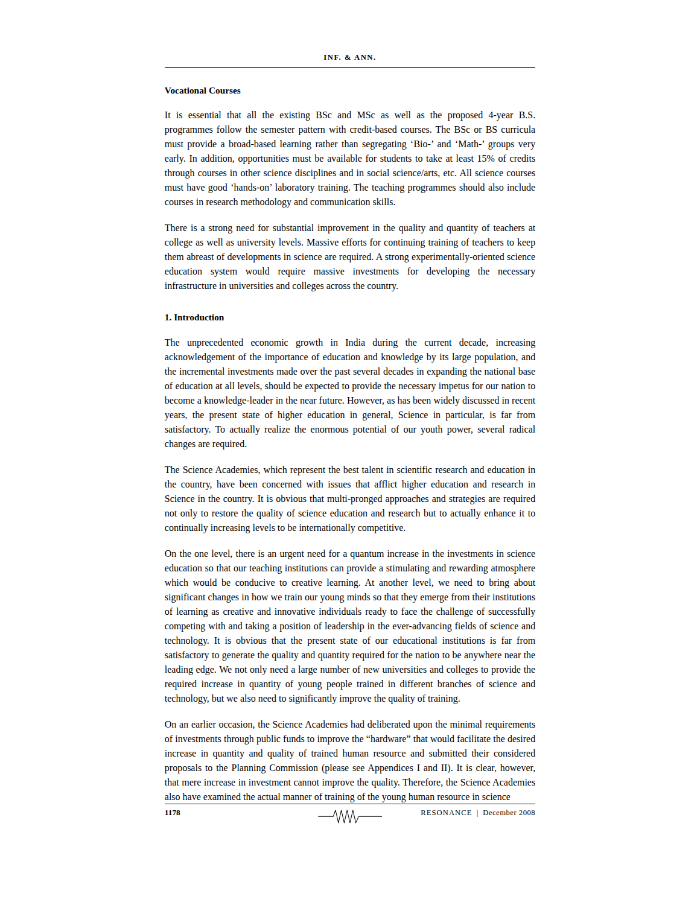INF. & ANN.
Vocational Courses
It is essential that all the existing BSc and MSc as well as the proposed 4-year B.S. programmes follow the semester pattern with credit-based courses. The BSc or BS curricula must provide a broad-based learning rather than segregating ‘Bio-’ and ‘Math-’ groups very early. In addition, opportunities must be available for students to take at least 15% of credits through courses in other science disciplines and in social science/arts, etc. All science courses must have good ‘hands-on’ laboratory training. The teaching programmes should also include courses in research methodology and communication skills.
There is a strong need for substantial improvement in the quality and quantity of teachers at college as well as university levels. Massive efforts for continuing training of teachers to keep them abreast of developments in science are required. A strong experimentally-oriented science education system would require massive investments for developing the necessary infrastructure in universities and colleges across the country.
1. Introduction
The unprecedented economic growth in India during the current decade, increasing acknowledgement of the importance of education and knowledge by its large population, and the incremental investments made over the past several decades in expanding the national base of education at all levels, should be expected to provide the necessary impetus for our nation to become a knowledge-leader in the near future. However, as has been widely discussed in recent years, the present state of higher education in general, Science in particular, is far from satisfactory. To actually realize the enormous potential of our youth power, several radical changes are required.
The Science Academies, which represent the best talent in scientific research and education in the country, have been concerned with issues that afflict higher education and research in Science in the country. It is obvious that multi-pronged approaches and strategies are required not only to restore the quality of science education and research but to actually enhance it to continually increasing levels to be internationally competitive.
On the one level, there is an urgent need for a quantum increase in the investments in science education so that our teaching institutions can provide a stimulating and rewarding atmosphere which would be conducive to creative learning. At another level, we need to bring about significant changes in how we train our young minds so that they emerge from their institutions of learning as creative and innovative individuals ready to face the challenge of successfully competing with and taking a position of leadership in the ever-advancing fields of science and technology. It is obvious that the present state of our educational institutions is far from satisfactory to generate the quality and quantity required for the nation to be anywhere near the leading edge. We not only need a large number of new universities and colleges to provide the required increase in quantity of young people trained in different branches of science and technology, but we also need to significantly improve the quality of training.
On an earlier occasion, the Science Academies had deliberated upon the minimal requirements of investments through public funds to improve the “hardware” that would facilitate the desired increase in quantity and quality of trained human resource and submitted their considered proposals to the Planning Commission (please see Appendices I and II). It is clear, however, that mere increase in investment cannot improve the quality. Therefore, the Science Academies also have examined the actual manner of training of the young human resource in science
1178 RESONANCE | December 2008